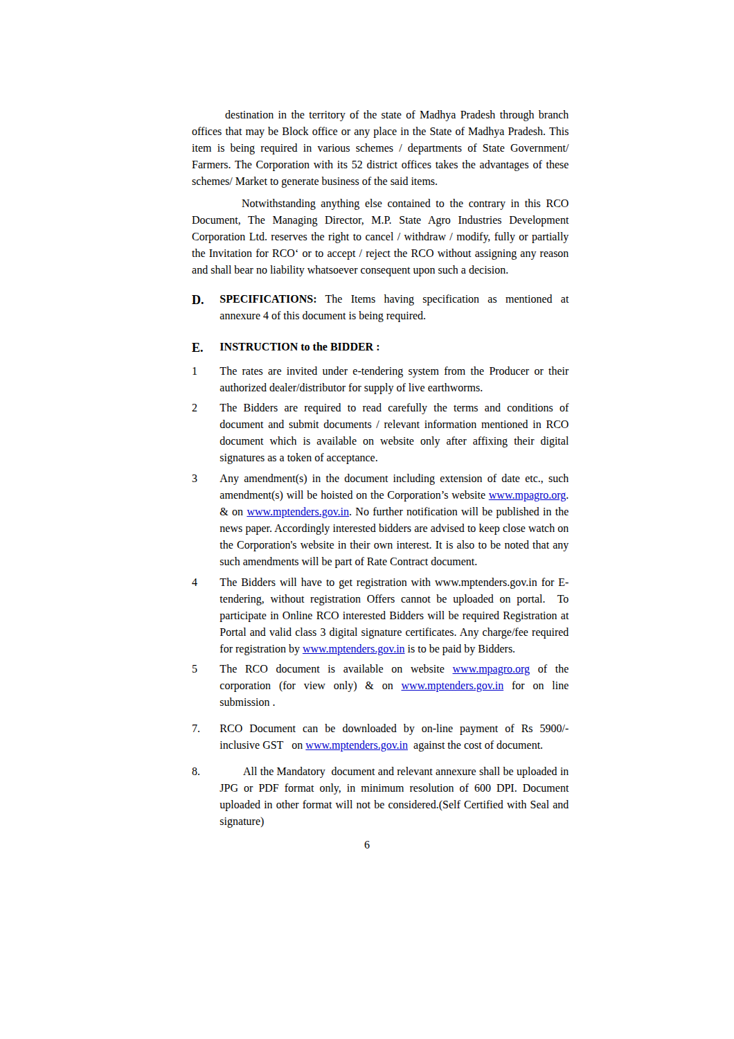destination in the territory of the state of Madhya Pradesh through branch offices that may be Block office or any place in the State of Madhya Pradesh. This item is being required in various schemes / departments of State Government/ Farmers. The Corporation with its 52 district offices takes the advantages of these schemes/ Market to generate business of the said items.
Notwithstanding anything else contained to the contrary in this RCO Document, The Managing Director, M.P. State Agro Industries Development Corporation Ltd. reserves the right to cancel / withdraw / modify, fully or partially the Invitation for RCO‘ or to accept / reject the RCO without assigning any reason and shall bear no liability whatsoever consequent upon such a decision.
D.
SPECIFICATIONS: The Items having specification as mentioned at annexure 4 of this document is being required.
E.
INSTRUCTION to the BIDDER :
1 The rates are invited under e-tendering system from the Producer or their authorized dealer/distributor for supply of live earthworms.
2 The Bidders are required to read carefully the terms and conditions of document and submit documents / relevant information mentioned in RCO document which is available on website only after affixing their digital signatures as a token of acceptance.
3 Any amendment(s) in the document including extension of date etc., such amendment(s) will be hoisted on the Corporation’s website www.mpagro.org. & on www.mptenders.gov.in. No further notification will be published in the news paper. Accordingly interested bidders are advised to keep close watch on the Corporation's website in their own interest. It is also to be noted that any such amendments will be part of Rate Contract document.
4 The Bidders will have to get registration with www.mptenders.gov.in for E-tendering, without registration Offers cannot be uploaded on portal. To participate in Online RCO interested Bidders will be required Registration at Portal and valid class 3 digital signature certificates. Any charge/fee required for registration by www.mptenders.gov.in is to be paid by Bidders.
5 The RCO document is available on website www.mpagro.org of the corporation (for view only) & on www.mptenders.gov.in for on line submission .
7. RCO Document can be downloaded by on-line payment of Rs 5900/- inclusive GST on www.mptenders.gov.in against the cost of document.
8. All the Mandatory document and relevant annexure shall be uploaded in JPG or PDF format only, in minimum resolution of 600 DPI. Document uploaded in other format will not be considered.(Self Certified with Seal and signature)
6